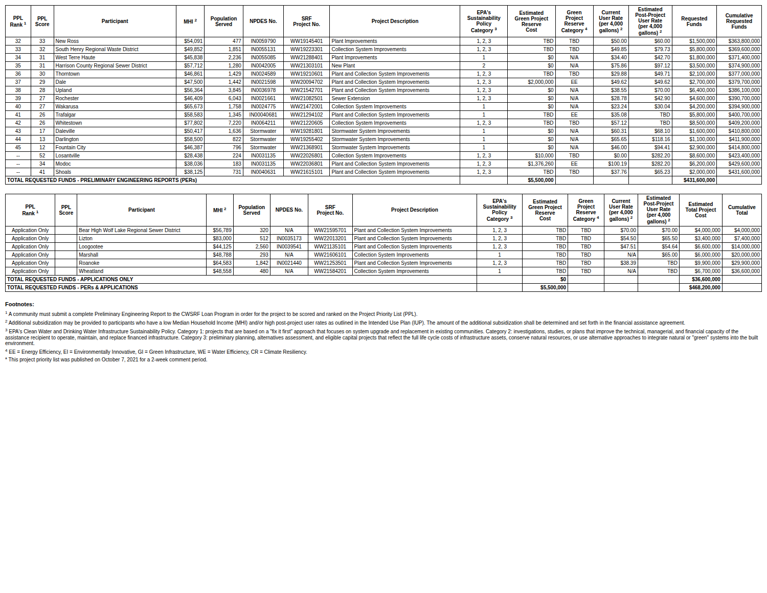| PPL Rank 1 | PPL Score | Participant | MHI 2 | Population Served | NPDES No. | SRF Project No. | Project Description | EPA's Sustainability Policy Category 3 | Estimated Green Project Reserve Cost | Green Project Reserve Category 4 | Current User Rate (per 4,000 gallons) 2 | Estimated Post-Project User Rate (per 4,000 gallons) 2 | Requested Funds | Cumulative Requested Funds |
| --- | --- | --- | --- | --- | --- | --- | --- | --- | --- | --- | --- | --- | --- | --- |
| 32 | 33 | New Ross | $54,091 | 477 | IN0059790 | WW19145401 | Plant Improvements | 1, 2, 3 | TBD | TBD | $50.00 | $60.00 | $1,500,000 | $363,800,000 |
| 33 | 32 | South Henry Regional Waste District | $49,852 | 1,851 | IN0055131 | WW19223301 | Collection System Improvements | 1, 2, 3 | TBD | TBD | $49.85 | $79.73 | $5,800,000 | $369,600,000 |
| 34 | 31 | West Terre Haute | $45,838 | 2,236 | IN0055085 | WW21288401 | Plant Improvements | 1 | $0 | N/A | $34.40 | $42.70 | $1,800,000 | $371,400,000 |
| 35 | 31 | Harrison County Regional Sewer District | $57,712 | 1,280 | IN0042005 | WW21303101 | New Plant | 2 | $0 | N/A | $75.86 | $97.12 | $3,500,000 | $374,900,000 |
| 36 | 30 | Thorntown | $46,861 | 1,429 | IN0024589 | WW19210601 | Plant and Collection System Improvements | 1, 2, 3 | TBD | TBD | $29.88 | $49.71 | $2,100,000 | $377,000,000 |
| 37 | 29 | Dale | $47,500 | 1,442 | IN0021598 | WW20094702 | Plant and Collection System Improvements | 1, 2, 3 | $2,000,000 | EE | $49.62 | $49.62 | $2,700,000 | $379,700,000 |
| 38 | 28 | Upland | $56,364 | 3,845 | IN0036978 | WW21542701 | Plant and Collection System Improvements | 1, 2, 3 | $0 | N/A | $38.55 | $70.00 | $6,400,000 | $386,100,000 |
| 39 | 27 | Rochester | $46,409 | 6,043 | IN0021661 | WW21082501 | Sewer Extension | 1, 2, 3 | $0 | N/A | $28.78 | $42.90 | $4,600,000 | $390,700,000 |
| 40 | 27 | Wakarusa | $65,673 | 1,758 | IN0024775 | WW21472001 | Collection System Improvements | 1 | $0 | N/A | $23.24 | $30.04 | $4,200,000 | $394,900,000 |
| 41 | 26 | Trafalgar | $58,583 | 1,345 | IN00040681 | WW21294102 | Plant and Collection System Improvements | 1 | TBD | EE | $35.08 | TBD | $5,800,000 | $400,700,000 |
| 42 | 26 | Whitestown | $77,802 | 7,220 | IN0064211 | WW21220605 | Collection System Improvements | 1, 2, 3 | TBD | TBD | $57.12 | TBD | $8,500,000 | $409,200,000 |
| 43 | 17 | Daleville | $50,417 | 1,636 | Stormwater | WW19281801 | Stormwater System Improvements | 1 | $0 | N/A | $60.31 | $68.10 | $1,600,000 | $410,800,000 |
| 44 | 13 | Darlington | $58,500 | 822 | Stormwater | WW19255402 | Stormwater System Improvements | 1 | $0 | N/A | $65.65 | $118.16 | $1,100,000 | $411,900,000 |
| 45 | 12 | Fountain City | $46,387 | 796 | Stormwater | WW21368901 | Stormwater System Improvements | 1 | $0 | N/A | $46.00 | $94.41 | $2,900,000 | $414,800,000 |
| -- | 52 | Losantville | $28,438 | 224 | IN0031135 | WW22026801 | Collection System Improvements | 1, 2, 3 | $10,000 | TBD | $0.00 | $282.20 | $8,600,000 | $423,400,000 |
| -- | 34 | Modoc | $38,036 | 183 | IN0031135 | WW22036801 | Plant and Collection System Improvements | 1, 2, 3 | $1,376,260 | EE | $100.19 | $282.20 | $6,200,000 | $429,600,000 |
| -- | 41 | Shoals | $38,125 | 731 | IN0040631 | WW21615101 | Plant and Collection System Improvements | 1, 2, 3 | TBD | TBD | $37.76 | $65.23 | $2,000,000 | $431,600,000 |
| TOTAL REQUESTED FUNDS - PRELIMINARY ENGINEERING REPORTS (PERs) | | $5,500,000 | | | | $431,600,000 | |
| PPL Rank 1 | PPL Score | Participant | MHI 2 | Population Served | NPDES No. | SRF Project No. | Project Description | EPA's Sustainability Policy Category 3 | Estimated Green Project Reserve Cost | Green Project Reserve Category 4 | Current User Rate (per 4,000 gallons) 2 | Estimated Post-Project User Rate (per 4,000 gallons) 2 | Estimated Total Project Cost | Cumulative Total |
| --- | --- | --- | --- | --- | --- | --- | --- | --- | --- | --- | --- | --- | --- | --- |
| Application Only | | Bear High Wolf Lake Regional Sewer District | $56,789 | 320 | N/A | WW21595701 | Plant and Collection System Improvements | 1, 2, 3 | TBD | TBD | $70.00 | $70.00 | $4,000,000 | $4,000,000 |
| Application Only | | Lizton | $83,000 | 512 | IN0035173 | WW22013201 | Plant and Collection System Improvements | 1, 2, 3 | TBD | TBD | $54.50 | $65.50 | $3,400,000 | $7,400,000 |
| Application Only | | Loogootee | $44,125 | 2,560 | IN0039541 | WW21135101 | Plant and Collection System Improvements | 1, 2, 3 | TBD | TBD | $47.51 | $54.64 | $6,600,000 | $14,000,000 |
| Application Only | | Marshall | $48,788 | 293 | N/A | WW21606101 | Collection System Improvements | 1 | TBD | TBD | N/A | $65.00 | $6,000,000 | $20,000,000 |
| Application Only | | Roanoke | $64,583 | 1,842 | IN0021440 | WW21253501 | Plant and Collection System Improvements | 1, 2, 3 | TBD | TBD | $38.39 | TBD | $9,900,000 | $29,900,000 |
| Application Only | | Wheatland | $48,558 | 480 | N/A | WW21584201 | Collection System Improvements | 1 | TBD | TBD | N/A | TBD | $6,700,000 | $36,600,000 |
| TOTAL REQUESTED FUNDS - APPLICATIONS ONLY | | $0 | | | | $36,600,000 | |
| TOTAL REQUESTED FUNDS - PERs & APPLICATIONS | | $5,500,000 | | | | $468,200,000 | |
Footnotes:
1 A community must submit a complete Preliminary Engineering Report to the CWSRF Loan Program in order for the project to be scored and ranked on the Project Priority List (PPL).
2 Additional subsidization may be provided to participants who have a low Median Household Income (MHI) and/or high post-project user rates as outlined in the Intended Use Plan (IUP). The amount of the additional subsidization shall be determined and set forth in the financial assistance agreement.
3 EPA's Clean Water and Drinking Water Infrastructure Sustainability Policy. Category 1: projects that are based on a "fix it first" approach that focuses on system upgrade and replacement in existing communities. Category 2: investigations, studies, or plans that improve the technical, managerial, and financial capacity of the assistance recipient to operate, maintain, and replace financed infrastructure. Category 3: preliminary planning, alternatives assessment, and eligible capital projects that reflect the full life cycle costs of infrastructure assets, conserve natural resources, or use alternative approaches to integrate natural or "green" systems into the built environment.
4 EE = Energy Efficiency, EI = Environmentally Innovative, GI = Green Infrastructure, WE = Water Efficiency, CR = Climate Resiliency.
* This project priority list was published on October 7, 2021 for a 2-week comment period.